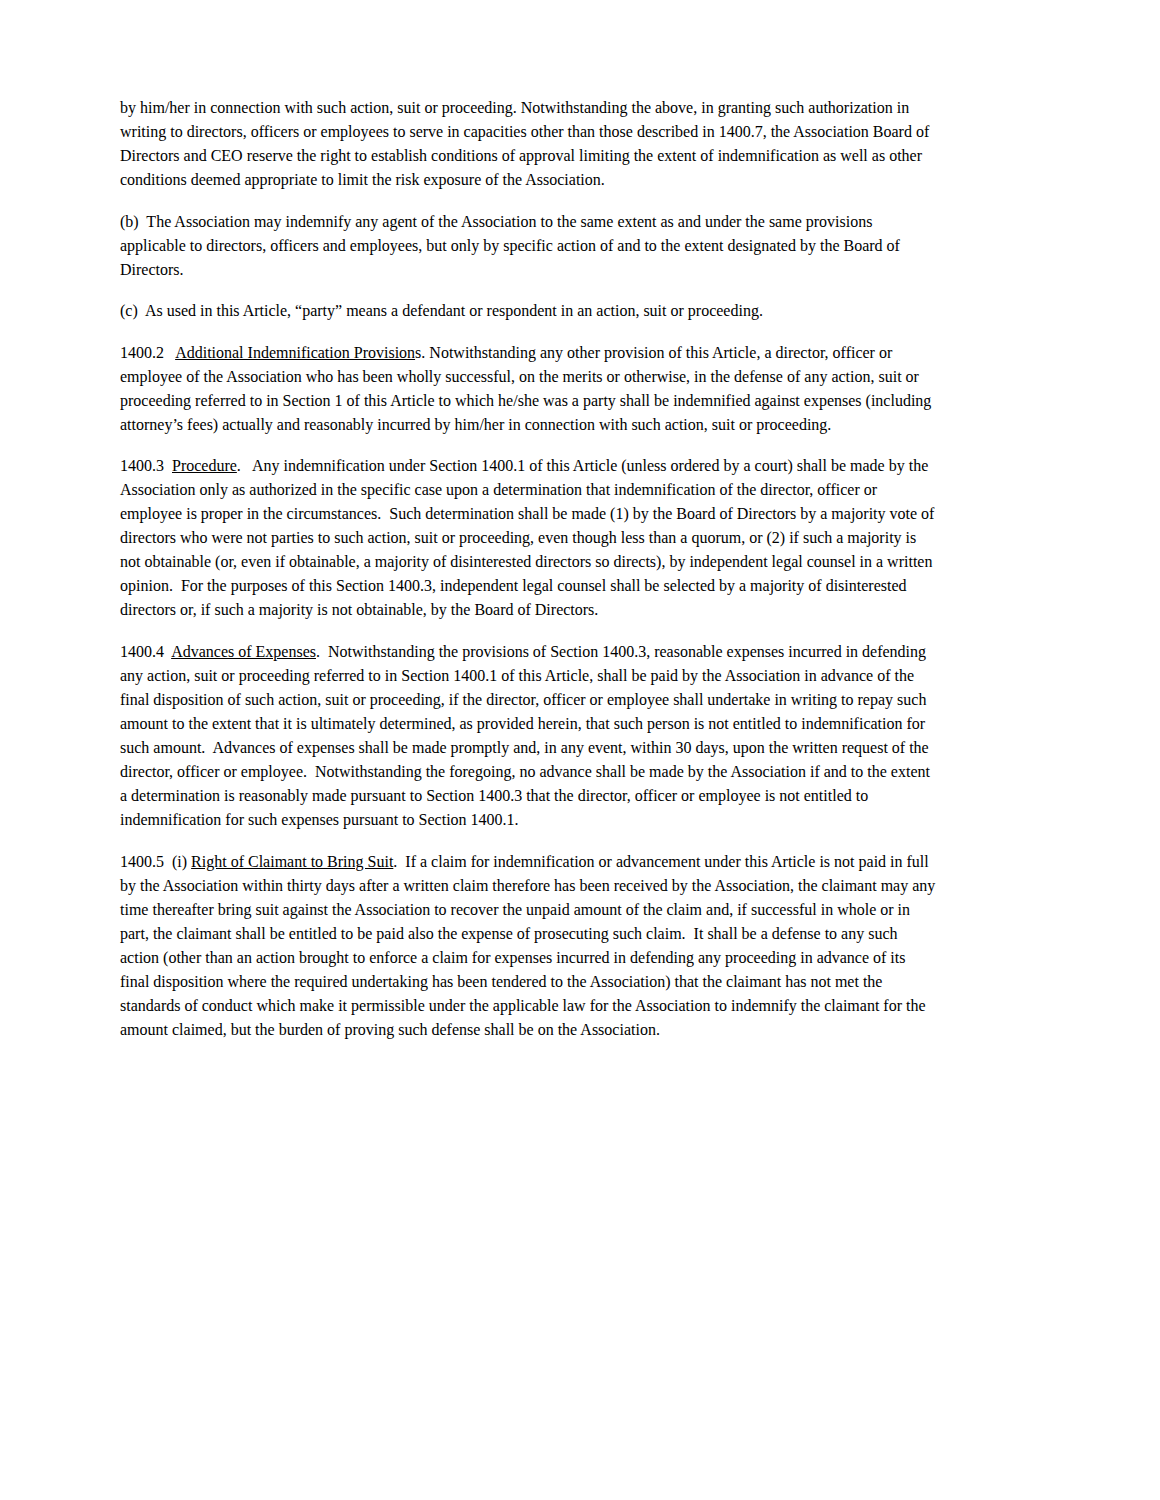by him/her in connection with such action, suit or proceeding. Notwithstanding the above, in granting such authorization in writing to directors, officers or employees to serve in capacities other than those described in 1400.7, the Association Board of Directors and CEO reserve the right to establish conditions of approval limiting the extent of indemnification as well as other conditions deemed appropriate to limit the risk exposure of the Association.
(b) The Association may indemnify any agent of the Association to the same extent as and under the same provisions applicable to directors, officers and employees, but only by specific action of and to the extent designated by the Board of Directors.
(c) As used in this Article, “party” means a defendant or respondent in an action, suit or proceeding.
1400.2 Additional Indemnification Provisions. Notwithstanding any other provision of this Article, a director, officer or employee of the Association who has been wholly successful, on the merits or otherwise, in the defense of any action, suit or proceeding referred to in Section 1 of this Article to which he/she was a party shall be indemnified against expenses (including attorney’s fees) actually and reasonably incurred by him/her in connection with such action, suit or proceeding.
1400.3 Procedure. Any indemnification under Section 1400.1 of this Article (unless ordered by a court) shall be made by the Association only as authorized in the specific case upon a determination that indemnification of the director, officer or employee is proper in the circumstances. Such determination shall be made (1) by the Board of Directors by a majority vote of directors who were not parties to such action, suit or proceeding, even though less than a quorum, or (2) if such a majority is not obtainable (or, even if obtainable, a majority of disinterested directors so directs), by independent legal counsel in a written opinion. For the purposes of this Section 1400.3, independent legal counsel shall be selected by a majority of disinterested directors or, if such a majority is not obtainable, by the Board of Directors.
1400.4 Advances of Expenses. Notwithstanding the provisions of Section 1400.3, reasonable expenses incurred in defending any action, suit or proceeding referred to in Section 1400.1 of this Article, shall be paid by the Association in advance of the final disposition of such action, suit or proceeding, if the director, officer or employee shall undertake in writing to repay such amount to the extent that it is ultimately determined, as provided herein, that such person is not entitled to indemnification for such amount. Advances of expenses shall be made promptly and, in any event, within 30 days, upon the written request of the director, officer or employee. Notwithstanding the foregoing, no advance shall be made by the Association if and to the extent a determination is reasonably made pursuant to Section 1400.3 that the director, officer or employee is not entitled to indemnification for such expenses pursuant to Section 1400.1.
1400.5 (i) Right of Claimant to Bring Suit. If a claim for indemnification or advancement under this Article is not paid in full by the Association within thirty days after a written claim therefore has been received by the Association, the claimant may any time thereafter bring suit against the Association to recover the unpaid amount of the claim and, if successful in whole or in part, the claimant shall be entitled to be paid also the expense of prosecuting such claim. It shall be a defense to any such action (other than an action brought to enforce a claim for expenses incurred in defending any proceeding in advance of its final disposition where the required undertaking has been tendered to the Association) that the claimant has not met the standards of conduct which make it permissible under the applicable law for the Association to indemnify the claimant for the amount claimed, but the burden of proving such defense shall be on the Association.